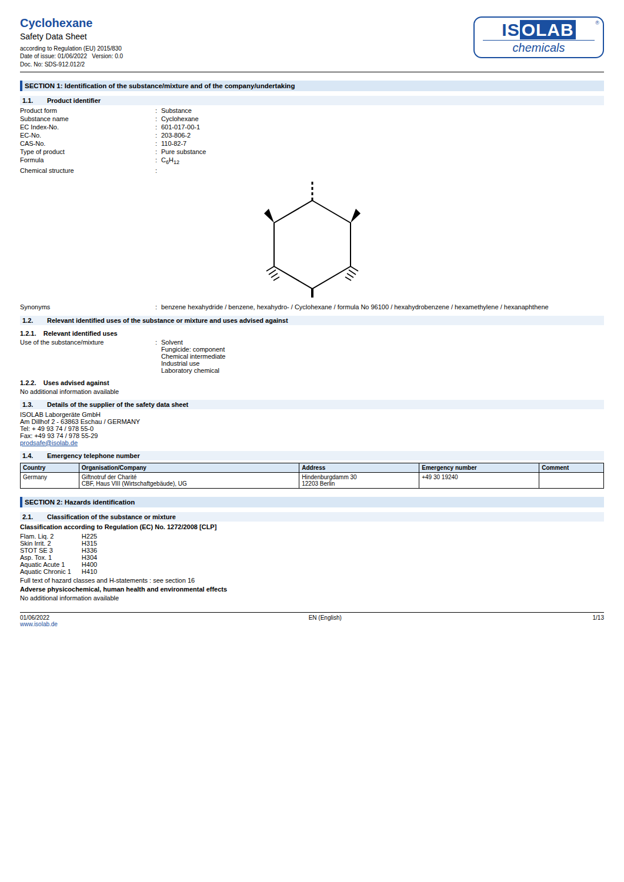Cyclohexane
Safety Data Sheet
according to Regulation (EU) 2015/830
Date of issue: 01/06/2022 Version: 0.0
Doc. No: SDS-912.012/2
®
ISOLAB
chemicals
SECTION 1: Identification of the substance/mixture and of the company/undertaking
1.1. Product identifier
| Product form | : | Substance |
| Substance name | : | Cyclohexane |
| EC Index-No. | : | 601-017-00-1 |
| EC-No. | : | 203-806-2 |
| CAS-No. | : | 110-82-7 |
| Type of product | : | Pure substance |
| Formula | : | C 6 H 12 |
| Chemical structure | : | |
| Synonyms | : | benzene hexahydride / benzene, hexahydro- / Cyclohexane / formula No 96100 / hexahydrobenzene / hexamethylene / hexanaphthene |
1.2. Relevant identified uses of the substance or mixture and uses advised against
1.2.1. Relevant identified uses
| Use of the substance/mixture | : | Solvent Fungicide: component Chemical intermediate Industrial use Laboratory chemical |
1.2.2. Uses advised against
No additional information available
1.3. Details of the supplier of the safety data sheet
ISOLAB Laborgeräte GmbH
Am Dillhof 2 - 63863 Eschau / GERMANY
Tel: + 49 93 74 / 978 55-0
Fax: +49 93 74 / 978 55-29
prodsafe@isolab.de
1.4. Emergency telephone number
| Country | Organisation/Company | Address | Emergency number | Comment |
| --- | --- | --- | --- | --- |
| Germany | Giftnotruf der Charité CBF, Haus VIII (Wirtschaftgebäude), UG | Hindenburgdamm 30 12203 Berlin | +49 30 19240 | |
SECTION 2: Hazards identification
2.1. Classification of the substance or mixture
Classification according to Regulation (EC) No. 1272/2008 [CLP]
| Flam. Liq. 2 | H225 |
| Skin Irrit. 2 | H315 |
| STOT SE 3 | H336 |
| Asp. Tox. 1 | H304 |
| Aquatic Acute 1 | H400 |
| Aquatic Chronic 1 | H410 |
Full text of hazard classes and H-statements : see section 16
Adverse physicochemical, human health and environmental effects
No additional information available
01/06/2022
www.isolab.de
EN (English)
1/13